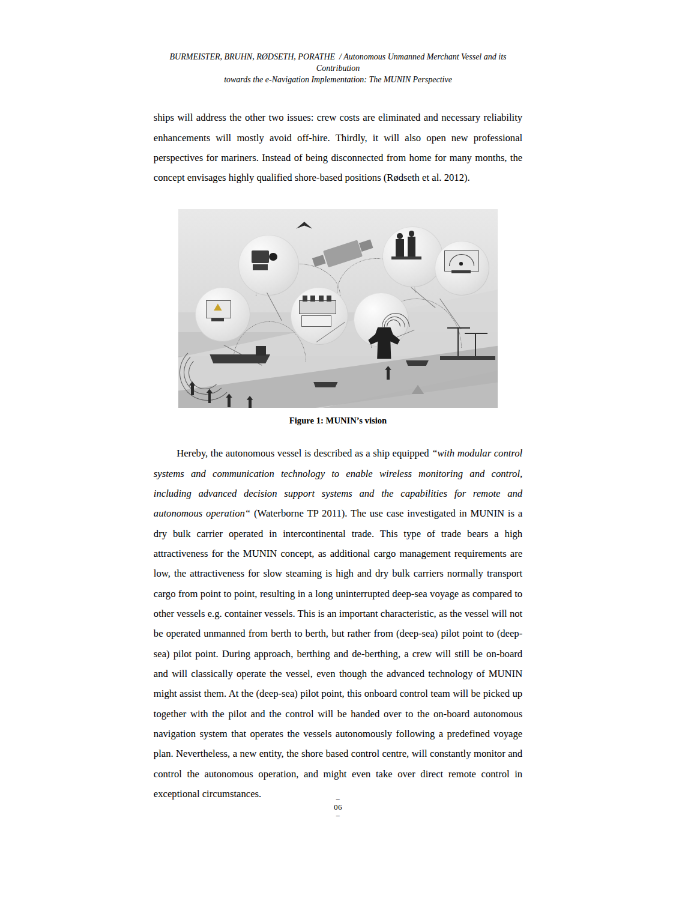BURMEISTER, BRUHN, RØDSETH, PORATHE / Autonomous Unmanned Merchant Vessel and its Contribution
towards the e-Navigation Implementation: The MUNIN Perspective
ships will address the other two issues: crew costs are eliminated and necessary reliability enhancements will mostly avoid off-hire. Thirdly, it will also open new professional perspectives for mariners. Instead of being disconnected from home for many months, the concept envisages highly qualified shore-based positions (Rødseth et al. 2012).
Figure 1: MUNIN’s vision
Hereby, the autonomous vessel is described as a ship equipped “with modular control systems and communication technology to enable wireless monitoring and control, including advanced decision support systems and the capabilities for remote and autonomous operation“ (Waterborne TP 2011). The use case investigated in MUNIN is a dry bulk carrier operated in intercontinental trade. This type of trade bears a high attractiveness for the MUNIN concept, as additional cargo management requirements are low, the attractiveness for slow steaming is high and dry bulk carriers normally transport cargo from point to point, resulting in a long uninterrupted deep-sea voyage as compared to other vessels e.g. container vessels. This is an important characteristic, as the vessel will not be operated unmanned from berth to berth, but rather from (deep-sea) pilot point to (deep-sea) pilot point. During approach, berthing and de-berthing, a crew will still be on-board and will classically operate the vessel, even though the advanced technology of MUNIN might assist them. At the (deep-sea) pilot point, this onboard control team will be picked up together with the pilot and the control will be handed over to the on-board autonomous navigation system that operates the vessels autonomously following a predefined voyage plan. Nevertheless, a new entity, the shore based control centre, will constantly monitor and control the autonomous operation, and might even take over direct remote control in exceptional circumstances.
– 06 –